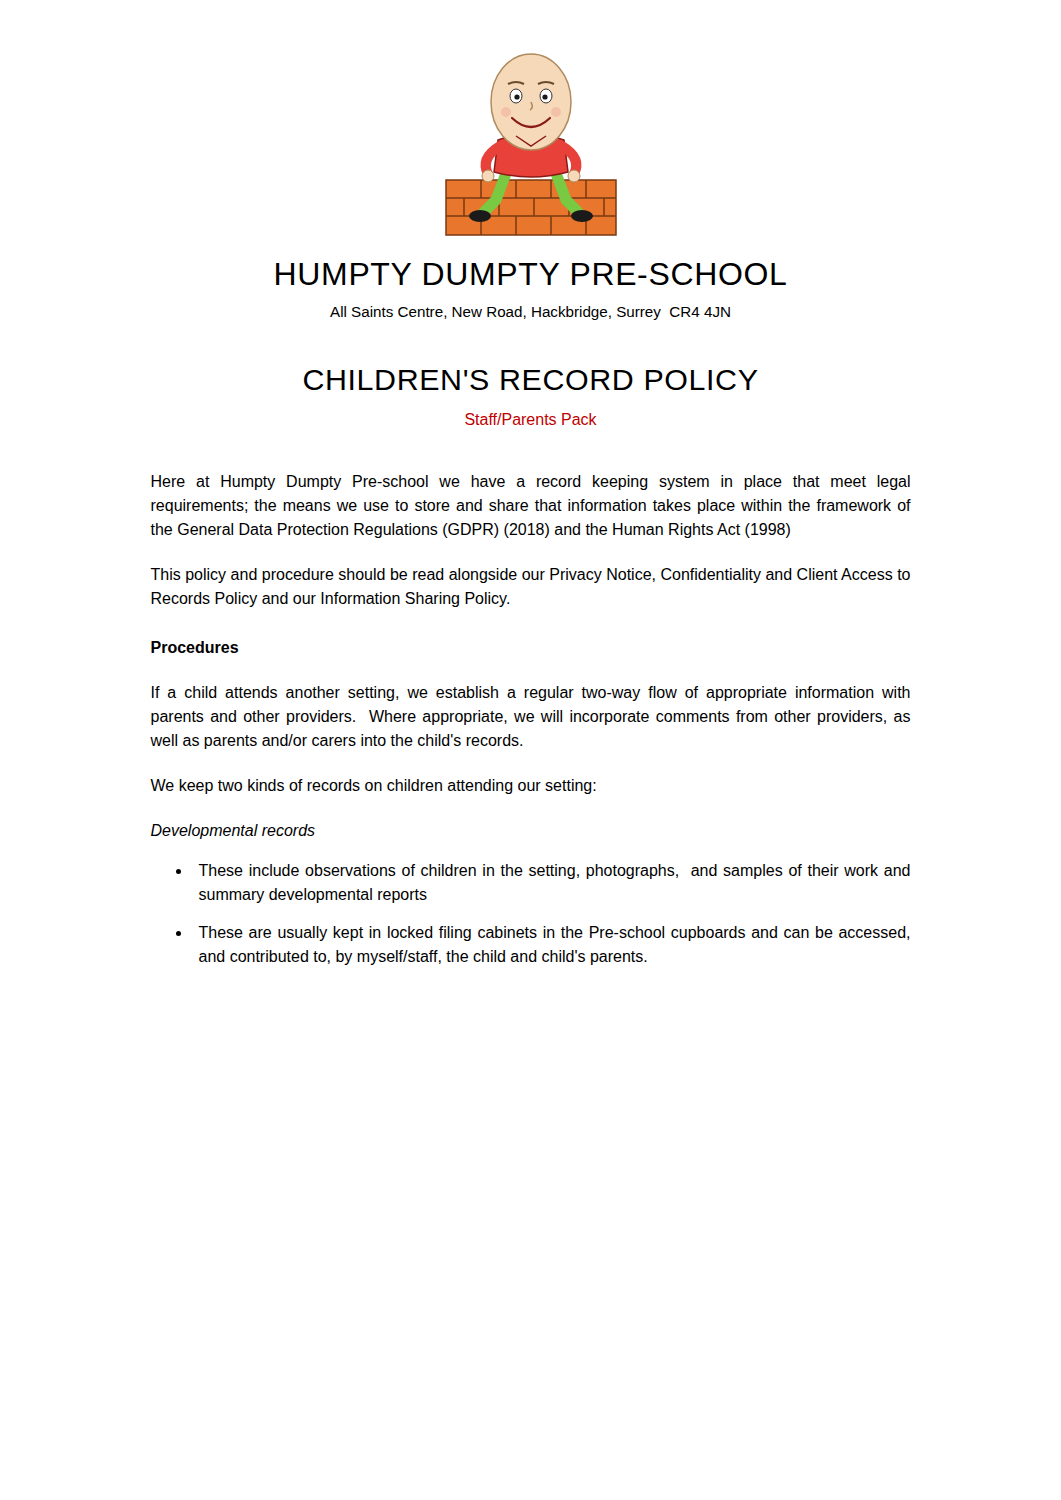HUMPTY DUMPTY PRE-SCHOOL
All Saints Centre, New Road, Hackbridge, Surrey CR4 4JN
CHILDREN'S RECORD POLICY
Staff/Parents Pack
Here at Humpty Dumpty Pre-school we have a record keeping system in place that meet legal requirements; the means we use to store and share that information takes place within the framework of the General Data Protection Regulations (GDPR) (2018) and the Human Rights Act (1998)
This policy and procedure should be read alongside our Privacy Notice, Confidentiality and Client Access to Records Policy and our Information Sharing Policy.
Procedures
If a child attends another setting, we establish a regular two-way flow of appropriate information with parents and other providers. Where appropriate, we will incorporate comments from other providers, as well as parents and/or carers into the child's records.
We keep two kinds of records on children attending our setting:
Developmental records
These include observations of children in the setting, photographs, and samples of their work and summary developmental reports
These are usually kept in locked filing cabinets in the Pre-school cupboards and can be accessed, and contributed to, by myself/staff, the child and child's parents.